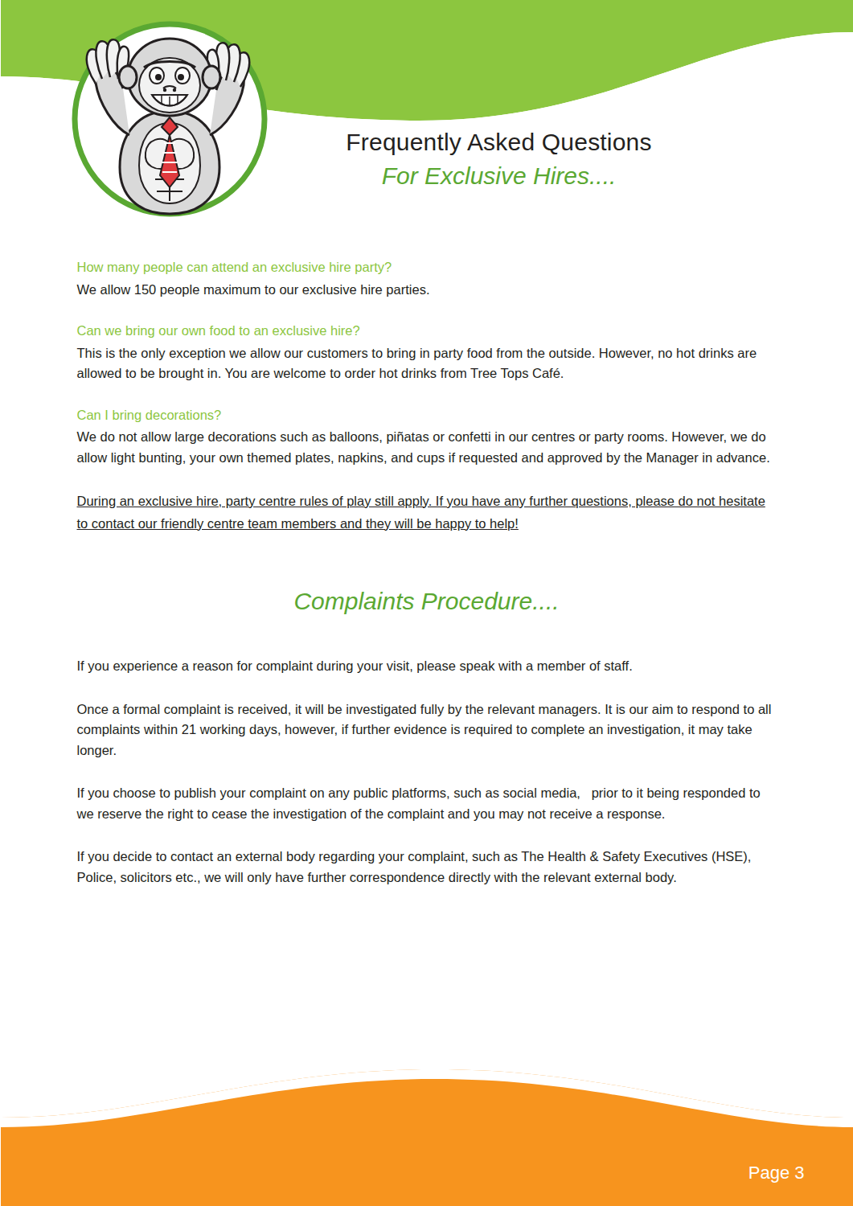Frequently Asked Questions
For Exclusive Hires....
How many people can attend an exclusive hire party?
We allow 150 people maximum to our exclusive hire parties.
Can we bring our own food to an exclusive hire?
This is the only exception we allow our customers to bring in party food from the outside. However, no hot drinks are allowed to be brought in. You are welcome to order hot drinks from Tree Tops Café.
Can I bring decorations?
We do not allow large decorations such as balloons, piñatas or confetti in our centres or party rooms. However, we do allow light bunting, your own themed plates, napkins, and cups if requested and approved by the Manager in advance.
During an exclusive hire, party centre rules of play still apply. If you have any further questions, please do not hesitate to contact our friendly centre team members and they will be happy to help!
Complaints Procedure....
If you experience a reason for complaint during your visit, please speak with a member of staff.
Once a formal complaint is received, it will be investigated fully by the relevant managers. It is our aim to respond to all complaints within 21 working days, however, if further evidence is required to complete an investigation, it may take longer.
If you choose to publish your complaint on any public platforms, such as social media, prior to it being responded to we reserve the right to cease the investigation of the complaint and you may not receive a response.
If you decide to contact an external body regarding your complaint, such as The Health & Safety Executives (HSE), Police, solicitors etc., we will only have further correspondence directly with the relevant external body.
Page 3